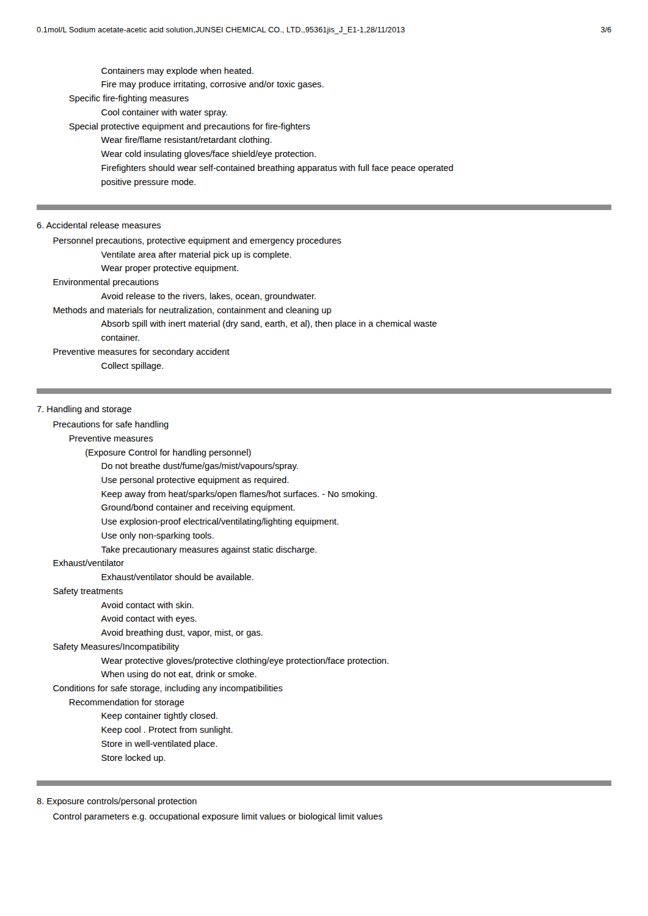0.1mol/L Sodium acetate-acetic acid solution,JUNSEI CHEMICAL CO., LTD.,95361jis_J_E1-1,28/11/2013 3/6
Containers may explode when heated.
Fire may produce irritating, corrosive and/or toxic gases.
Specific fire-fighting measures
Cool container with water spray.
Special protective equipment and precautions for fire-fighters
Wear fire/flame resistant/retardant clothing.
Wear cold insulating gloves/face shield/eye protection.
Firefighters should wear self-contained breathing apparatus with full face peace operated
positive pressure mode.
6. Accidental release measures
Personnel precautions, protective equipment and emergency procedures
Ventilate area after material pick up is complete.
Wear proper protective equipment.
Environmental precautions
Avoid release to the rivers, lakes, ocean, groundwater.
Methods and materials for neutralization, containment and cleaning up
Absorb spill with inert material (dry sand, earth, et al), then place in a chemical waste
container.
Preventive measures for secondary accident
Collect spillage.
7. Handling and storage
Precautions for safe handling
Preventive measures
(Exposure Control for handling personnel)
Do not breathe dust/fume/gas/mist/vapours/spray.
Use personal protective equipment as required.
Keep away from heat/sparks/open flames/hot surfaces. - No smoking.
Ground/bond container and receiving equipment.
Use explosion-proof electrical/ventilating/lighting equipment.
Use only non-sparking tools.
Take precautionary measures against static discharge.
Exhaust/ventilator
Exhaust/ventilator should be available.
Safety treatments
Avoid contact with skin.
Avoid contact with eyes.
Avoid breathing dust, vapor, mist, or gas.
Safety Measures/Incompatibility
Wear protective gloves/protective clothing/eye protection/face protection.
When using do not eat, drink or smoke.
Conditions for safe storage, including any incompatibilities
Recommendation for storage
Keep container tightly closed.
Keep cool . Protect from sunlight.
Store in well-ventilated place.
Store locked up.
8. Exposure controls/personal protection
Control parameters e.g. occupational exposure limit values or biological limit values